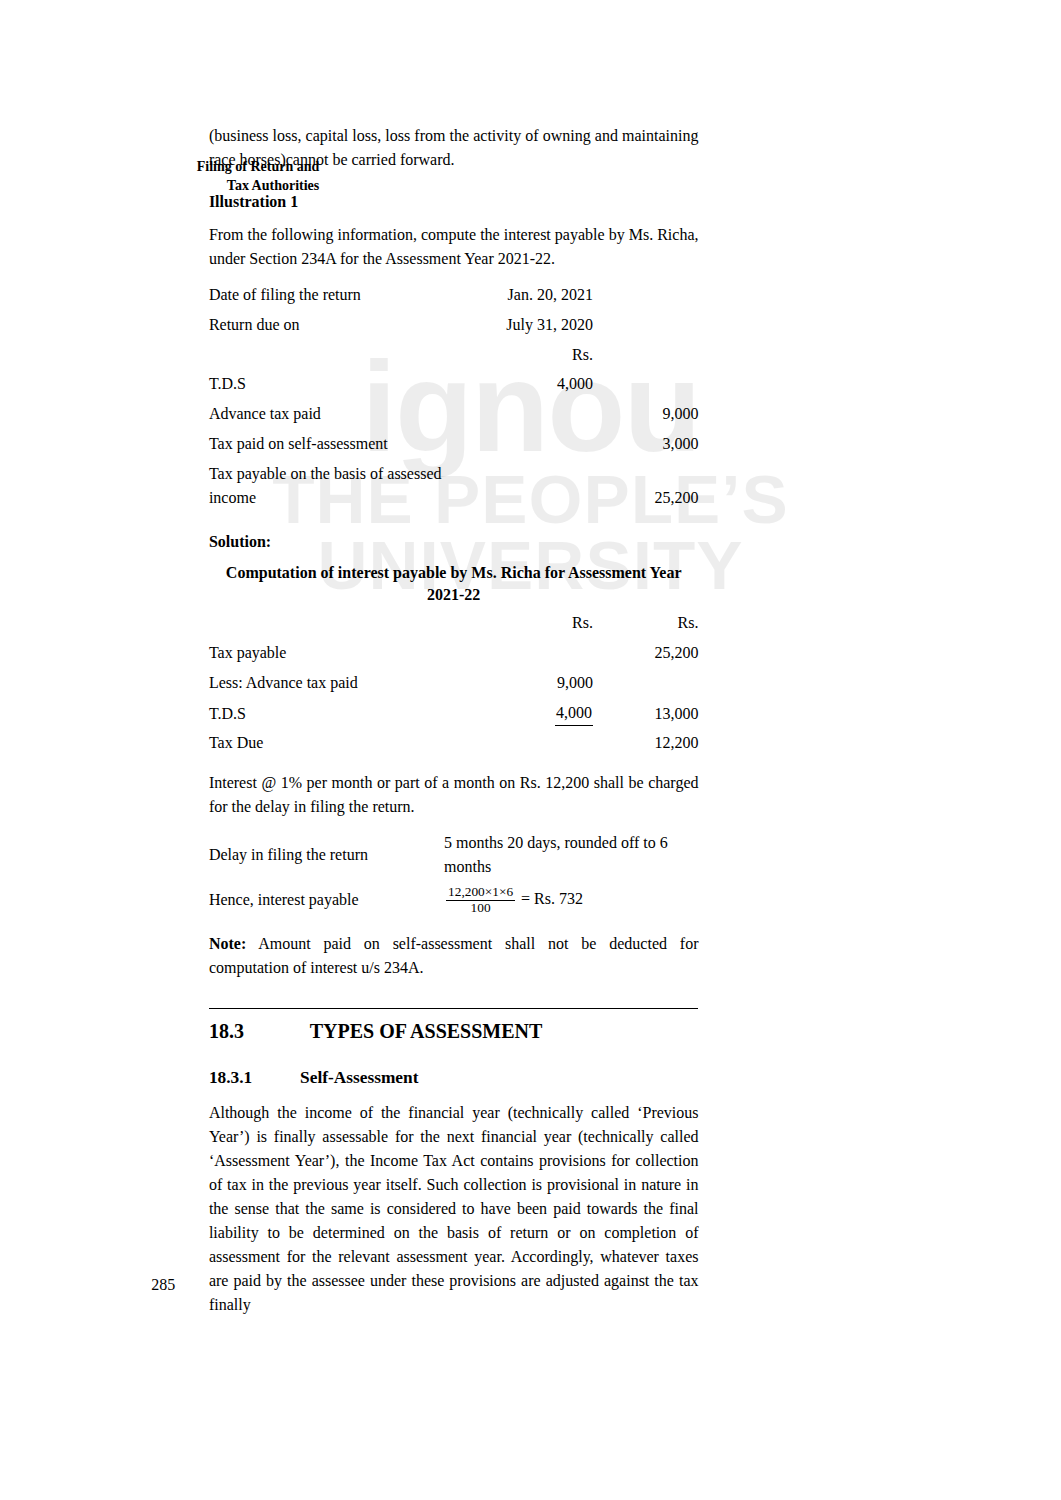ignou
THE PEOPLE’S
UNIVERSITY
Filing of Return and
Tax Authorities
(business loss, capital loss, loss from the activity of owning and maintaining race horses)cannot be carried forward.
Illustration 1
From the following information, compute the interest payable by Ms. Richa, under Section 234A for the Assessment Year 2021-22.
| Date of filing the return | Jan. 20, 2021 | |
| Return due on | July 31, 2020 | |
| | Rs. | |
| T.D.S | 4,000 | |
| Advance tax paid | | 9,000 |
| Tax paid on self-assessment | | 3,000 |
| Tax payable on the basis of assessed income | | 25,200 |
Solution:
Computation of interest payable by Ms. Richa for Assessment Year
2021-22
| | Rs. | Rs. |
| Tax payable | | 25,200 |
| Less: Advance tax paid | 9,000 | |
| T.D.S | 4,000 | 13,000 |
| Tax Due | | 12,200 |
Interest @ 1% per month or part of a month on Rs. 12,200 shall be charged for the delay in filing the return.
| Delay in filing the return | 5 months 20 days, rounded off to 6 months |
| Hence, interest payable | 12,200×1×6 100 = Rs. 732 |
Note: Amount paid on self-assessment shall not be deducted for computation of interest u/s 234A.
18.3 TYPES OF ASSESSMENT
18.3.1 Self-Assessment
Although the income of the financial year (technically called ‘Previous Year’) is finally assessable for the next financial year (technically called ‘Assessment Year’), the Income Tax Act contains provisions for collection of tax in the previous year itself. Such collection is provisional in nature in the sense that the same is considered to have been paid towards the final liability to be determined on the basis of return or on completion of assessment for the relevant assessment year. Accordingly, whatever taxes are paid by the assessee under these provisions are adjusted against the tax finally
285